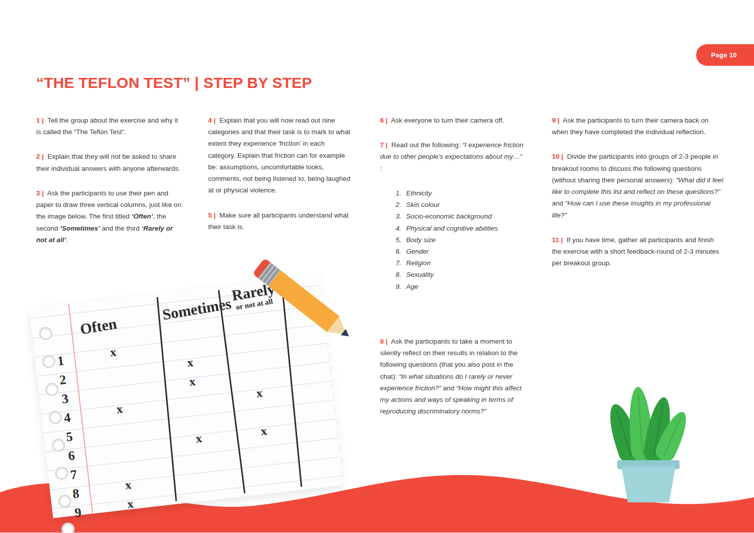Page 10
“The Teflon Test” | Step by Step
1 | Tell the group about the exercise and why it is called the “The Teflon Test”.
2 | Explain that they will not be asked to share their individual answers with anyone afterwards.
3 | Ask the participants to use their pen and paper to draw three vertical columns, just like on the image below. The first titled ‘Often’, the second ‘Sometimes’ and the third ‘Rarely or not at all’.
4 | Explain that you will now read out nine categories and that their task is to mark to what extent they experience ‘friction’ in each category. Explain that friction can for example be: assumptions, uncomfortable looks, comments, not being listened to, being laughed at or physical violence.
5 | Make sure all participants understand what their task is.
6 | Ask everyone to turn their camera off.
7 | Read out the following: “I experience friction due to other people’s expectations about my…” :
Ethnicity
Skin colour
Socio-economic background
Physical and cognitive abilities
Body size
Gender
Religion
Sexuality
Age
8 | Ask the participants to take a moment to silently reflect on their results in relation to the following questions (that you also post in the chat): “In what situations do I rarely or never experience friction?” and “How might this affect my actions and ways of speaking in terms of reproducing discriminatory norms?”
9 | Ask the participants to turn their camera back on when they have completed the individual reflection.
10 | Divide the participants into groups of 2-3 people in breakout rooms to discuss the following questions (without sharing their personal answers): “What did it feel like to complete this list and reflect on these questions?” and “How can I use these insights in my professional life?”
11 | If you have time, gather all participants and finish the exercise with a short feedback-round of 2-3 minutes per breakout group.
Often
Sometimes
Rarelyor not at all
1
2
3
4
5
6
7
8
9
x
x
x
x
x
x
x
x
x